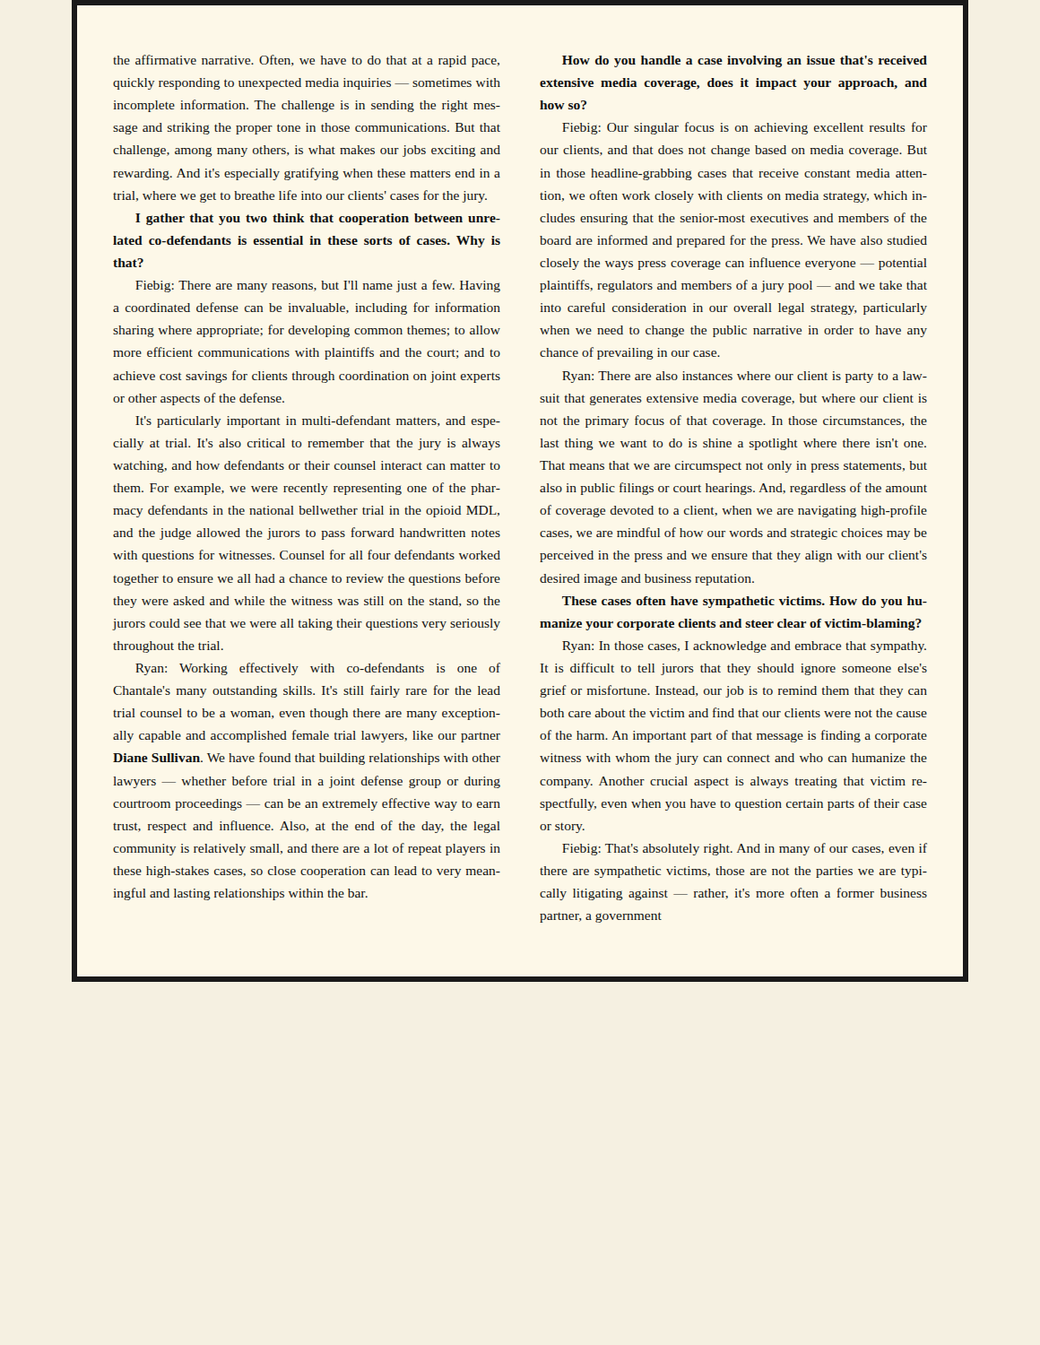the affirmative narrative. Often, we have to do that at a rapid pace, quickly responding to unexpected media inquiries — sometimes with incomplete information. The challenge is in sending the right message and striking the proper tone in those communications. But that challenge, among many others, is what makes our jobs exciting and rewarding. And it's especially gratifying when these matters end in a trial, where we get to breathe life into our clients' cases for the jury.
I gather that you two think that cooperation between unrelated co-defendants is essential in these sorts of cases. Why is that?
Fiebig: There are many reasons, but I'll name just a few. Having a coordinated defense can be invaluable, including for information sharing where appropriate; for developing common themes; to allow more efficient communications with plaintiffs and the court; and to achieve cost savings for clients through coordination on joint experts or other aspects of the defense.
It's particularly important in multi-defendant matters, and especially at trial. It's also critical to remember that the jury is always watching, and how defendants or their counsel interact can matter to them. For example, we were recently representing one of the pharmacy defendants in the national bellwether trial in the opioid MDL, and the judge allowed the jurors to pass forward handwritten notes with questions for witnesses. Counsel for all four defendants worked together to ensure we all had a chance to review the questions before they were asked and while the witness was still on the stand, so the jurors could see that we were all taking their questions very seriously throughout the trial.
Ryan: Working effectively with co-defendants is one of Chantale's many outstanding skills. It's still fairly rare for the lead trial counsel to be a woman, even though there are many exceptionally capable and accomplished female trial lawyers, like our partner Diane Sullivan. We have found that building relationships with other lawyers — whether before trial in a joint defense group or during courtroom proceedings — can be an extremely effective way to earn trust, respect and influence. Also, at the end of the day, the legal community is relatively small, and there are a lot of repeat players in these high-stakes cases, so close cooperation can lead to very meaningful and lasting relationships within the bar.
How do you handle a case involving an issue that's received extensive media coverage, does it impact your approach, and how so?
Fiebig: Our singular focus is on achieving excellent results for our clients, and that does not change based on media coverage. But in those headline-grabbing cases that receive constant media attention, we often work closely with clients on media strategy, which includes ensuring that the senior-most executives and members of the board are informed and prepared for the press. We have also studied closely the ways press coverage can influence everyone — potential plaintiffs, regulators and members of a jury pool — and we take that into careful consideration in our overall legal strategy, particularly when we need to change the public narrative in order to have any chance of prevailing in our case.
Ryan: There are also instances where our client is party to a lawsuit that generates extensive media coverage, but where our client is not the primary focus of that coverage. In those circumstances, the last thing we want to do is shine a spotlight where there isn't one. That means that we are circumspect not only in press statements, but also in public filings or court hearings. And, regardless of the amount of coverage devoted to a client, when we are navigating high-profile cases, we are mindful of how our words and strategic choices may be perceived in the press and we ensure that they align with our client's desired image and business reputation.
These cases often have sympathetic victims. How do you humanize your corporate clients and steer clear of victim-blaming?
Ryan: In those cases, I acknowledge and embrace that sympathy. It is difficult to tell jurors that they should ignore someone else's grief or misfortune. Instead, our job is to remind them that they can both care about the victim and find that our clients were not the cause of the harm. An important part of that message is finding a corporate witness with whom the jury can connect and who can humanize the company. Another crucial aspect is always treating that victim respectfully, even when you have to question certain parts of their case or story.
Fiebig: That's absolutely right. And in many of our cases, even if there are sympathetic victims, those are not the parties we are typically litigating against — rather, it's more often a former business partner, a government